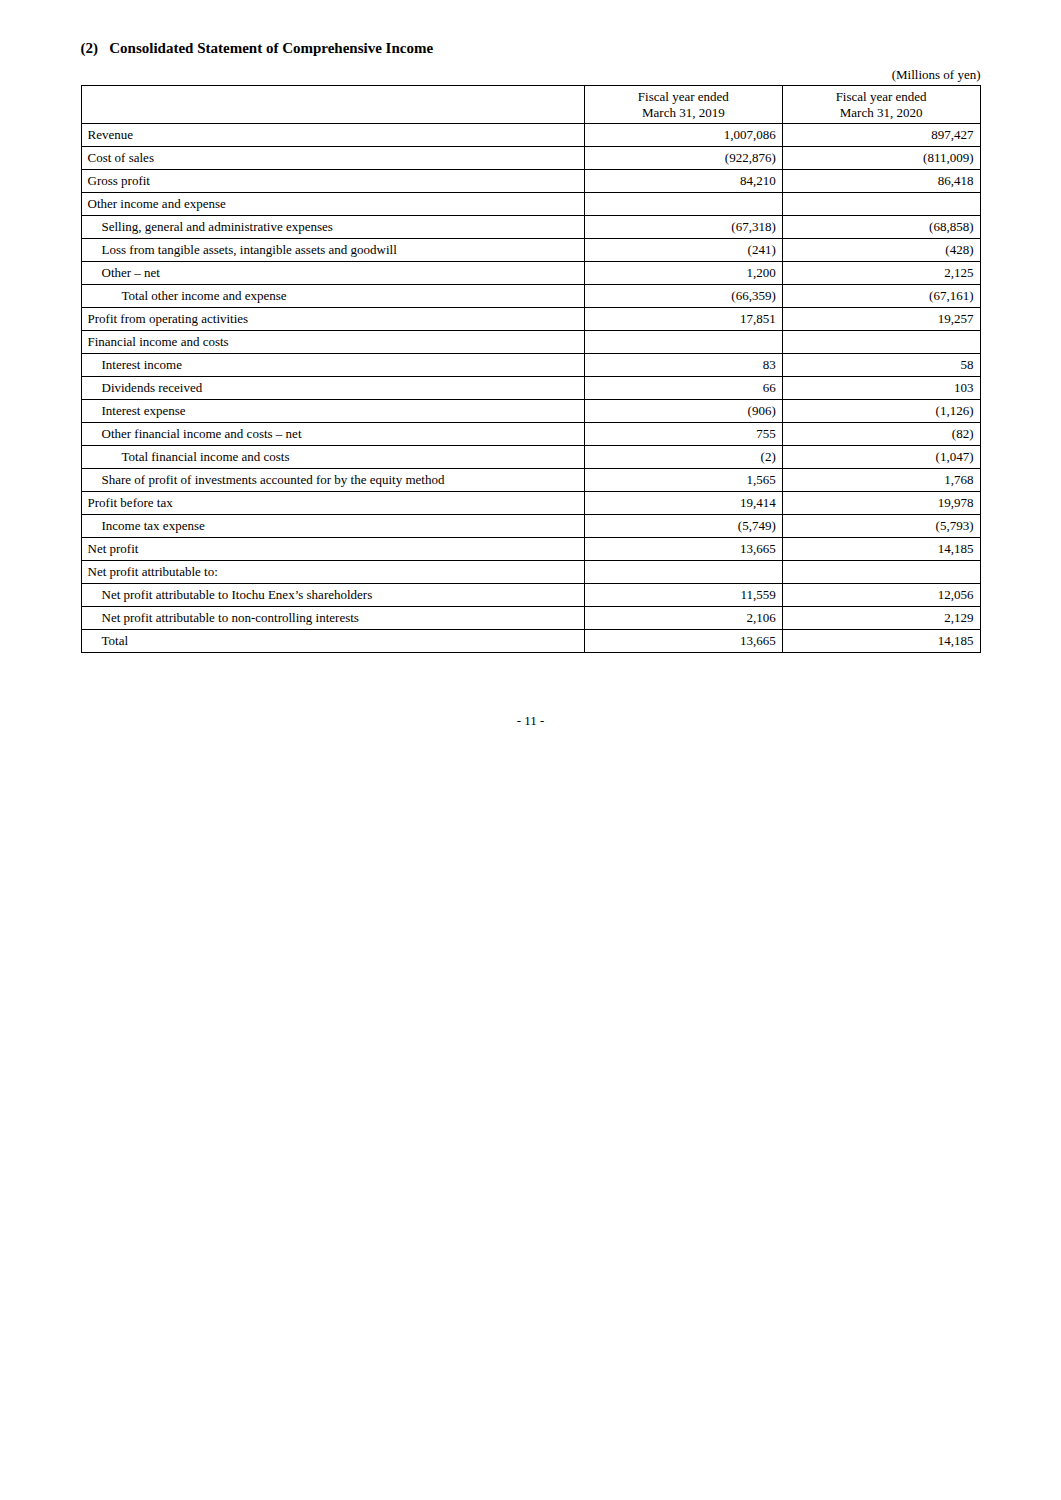(2) Consolidated Statement of Comprehensive Income
(Millions of yen)
| | Fiscal year ended March 31, 2019 | Fiscal year ended March 31, 2020 |
| --- | --- | --- |
| Revenue | 1,007,086 | 897,427 |
| Cost of sales | (922,876) | (811,009) |
| Gross profit | 84,210 | 86,418 |
| Other income and expense | | |
| Selling, general and administrative expenses | (67,318) | (68,858) |
| Loss from tangible assets, intangible assets and goodwill | (241) | (428) |
| Other – net | 1,200 | 2,125 |
| Total other income and expense | (66,359) | (67,161) |
| Profit from operating activities | 17,851 | 19,257 |
| Financial income and costs | | |
| Interest income | 83 | 58 |
| Dividends received | 66 | 103 |
| Interest expense | (906) | (1,126) |
| Other financial income and costs – net | 755 | (82) |
| Total financial income and costs | (2) | (1,047) |
| Share of profit of investments accounted for by the equity method | 1,565 | 1,768 |
| Profit before tax | 19,414 | 19,978 |
| Income tax expense | (5,749) | (5,793) |
| Net profit | 13,665 | 14,185 |
| Net profit attributable to: | | |
| Net profit attributable to Itochu Enex’s shareholders | 11,559 | 12,056 |
| Net profit attributable to non-controlling interests | 2,106 | 2,129 |
| Total | 13,665 | 14,185 |
- 11 -